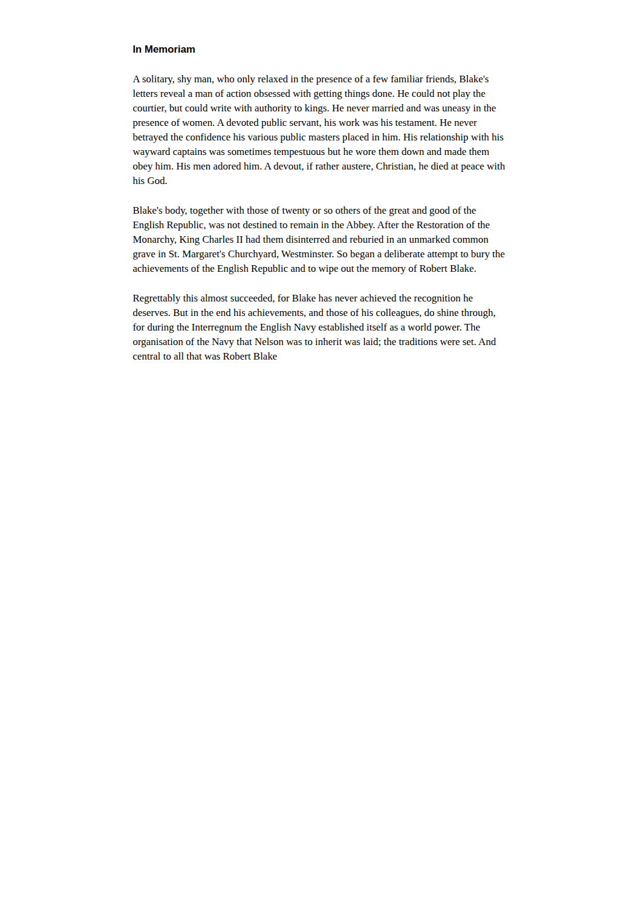In Memoriam
A solitary, shy man, who only relaxed in the presence of a few familiar friends, Blake's letters reveal a man of action obsessed with getting things done. He could not play the courtier, but could write with authority to kings. He never married and was uneasy in the presence of women. A devoted public servant, his work was his testament. He never betrayed the confidence his various public masters placed in him. His relationship with his wayward captains was sometimes tempestuous but he wore them down and made them obey him. His men adored him. A devout, if rather austere, Christian, he died at peace with his God.
Blake's body, together with those of twenty or so others of the great and good of the English Republic, was not destined to remain in the Abbey. After the Restoration of the Monarchy, King Charles II had them disinterred and reburied in an unmarked common grave in St. Margaret's Churchyard, Westminster. So began a deliberate attempt to bury the achievements of the English Republic and to wipe out the memory of Robert Blake.
Regrettably this almost succeeded, for Blake has never achieved the recognition he deserves. But in the end his achievements, and those of his colleagues, do shine through, for during the Interregnum the English Navy established itself as a world power. The organisation of the Navy that Nelson was to inherit was laid; the traditions were set. And central to all that was Robert Blake